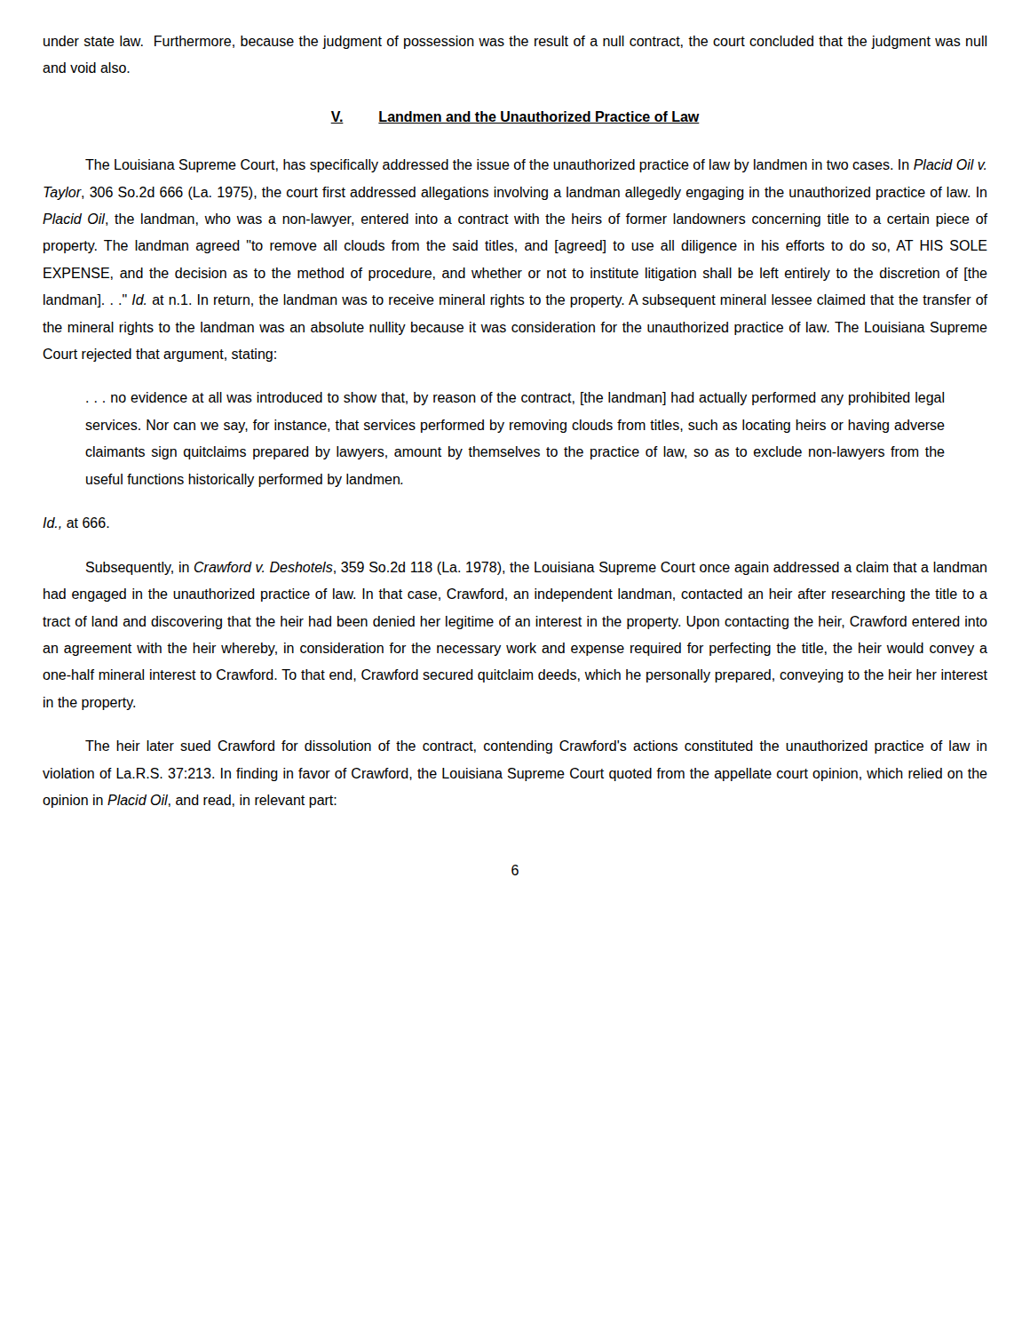under state law. Furthermore, because the judgment of possession was the result of a null contract, the court concluded that the judgment was null and void also.
V. Landmen and the Unauthorized Practice of Law
The Louisiana Supreme Court, has specifically addressed the issue of the unauthorized practice of law by landmen in two cases. In Placid Oil v. Taylor, 306 So.2d 666 (La. 1975), the court first addressed allegations involving a landman allegedly engaging in the unauthorized practice of law. In Placid Oil, the landman, who was a non-lawyer, entered into a contract with the heirs of former landowners concerning title to a certain piece of property. The landman agreed "to remove all clouds from the said titles, and [agreed] to use all diligence in his efforts to do so, AT HIS SOLE EXPENSE, and the decision as to the method of procedure, and whether or not to institute litigation shall be left entirely to the discretion of [the landman]. . ." Id. at n.1. In return, the landman was to receive mineral rights to the property. A subsequent mineral lessee claimed that the transfer of the mineral rights to the landman was an absolute nullity because it was consideration for the unauthorized practice of law. The Louisiana Supreme Court rejected that argument, stating:
. . . no evidence at all was introduced to show that, by reason of the contract, [the landman] had actually performed any prohibited legal services. Nor can we say, for instance, that services performed by removing clouds from titles, such as locating heirs or having adverse claimants sign quitclaims prepared by lawyers, amount by themselves to the practice of law, so as to exclude non-lawyers from the useful functions historically performed by landmen.
Id., at 666.
Subsequently, in Crawford v. Deshotels, 359 So.2d 118 (La. 1978), the Louisiana Supreme Court once again addressed a claim that a landman had engaged in the unauthorized practice of law. In that case, Crawford, an independent landman, contacted an heir after researching the title to a tract of land and discovering that the heir had been denied her legitime of an interest in the property. Upon contacting the heir, Crawford entered into an agreement with the heir whereby, in consideration for the necessary work and expense required for perfecting the title, the heir would convey a one-half mineral interest to Crawford. To that end, Crawford secured quitclaim deeds, which he personally prepared, conveying to the heir her interest in the property.
The heir later sued Crawford for dissolution of the contract, contending Crawford's actions constituted the unauthorized practice of law in violation of La.R.S. 37:213. In finding in favor of Crawford, the Louisiana Supreme Court quoted from the appellate court opinion, which relied on the opinion in Placid Oil, and read, in relevant part:
6